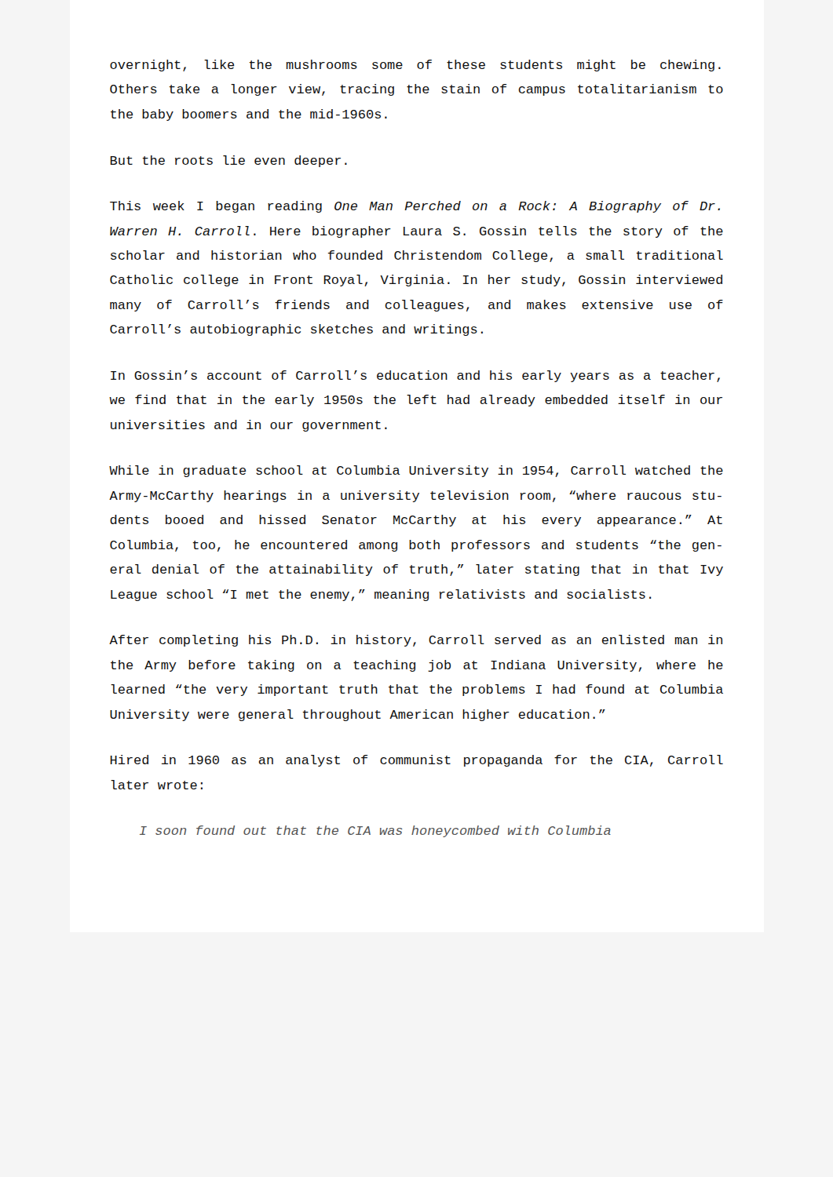overnight, like the mushrooms some of these students might be chewing. Others take a longer view, tracing the stain of campus totalitarianism to the baby boomers and the mid-1960s.
But the roots lie even deeper.
This week I began reading One Man Perched on a Rock: A Biography of Dr. Warren H. Carroll. Here biographer Laura S. Gossin tells the story of the scholar and historian who founded Christendom College, a small traditional Catholic college in Front Royal, Virginia. In her study, Gossin interviewed many of Carroll’s friends and colleagues, and makes extensive use of Carroll’s autobiographic sketches and writings.
In Gossin’s account of Carroll’s education and his early years as a teacher, we find that in the early 1950s the left had already embedded itself in our universities and in our government.
While in graduate school at Columbia University in 1954, Carroll watched the Army-McCarthy hearings in a university television room, “where raucous students booed and hissed Senator McCarthy at his every appearance.” At Columbia, too, he encountered among both professors and students “the general denial of the attainability of truth,” later stating that in that Ivy League school “I met the enemy,” meaning relativists and socialists.
After completing his Ph.D. in history, Carroll served as an enlisted man in the Army before taking on a teaching job at Indiana University, where he learned “the very important truth that the problems I had found at Columbia University were general throughout American higher education.”
Hired in 1960 as an analyst of communist propaganda for the CIA, Carroll later wrote:
I soon found out that the CIA was honeycombed with Columbia